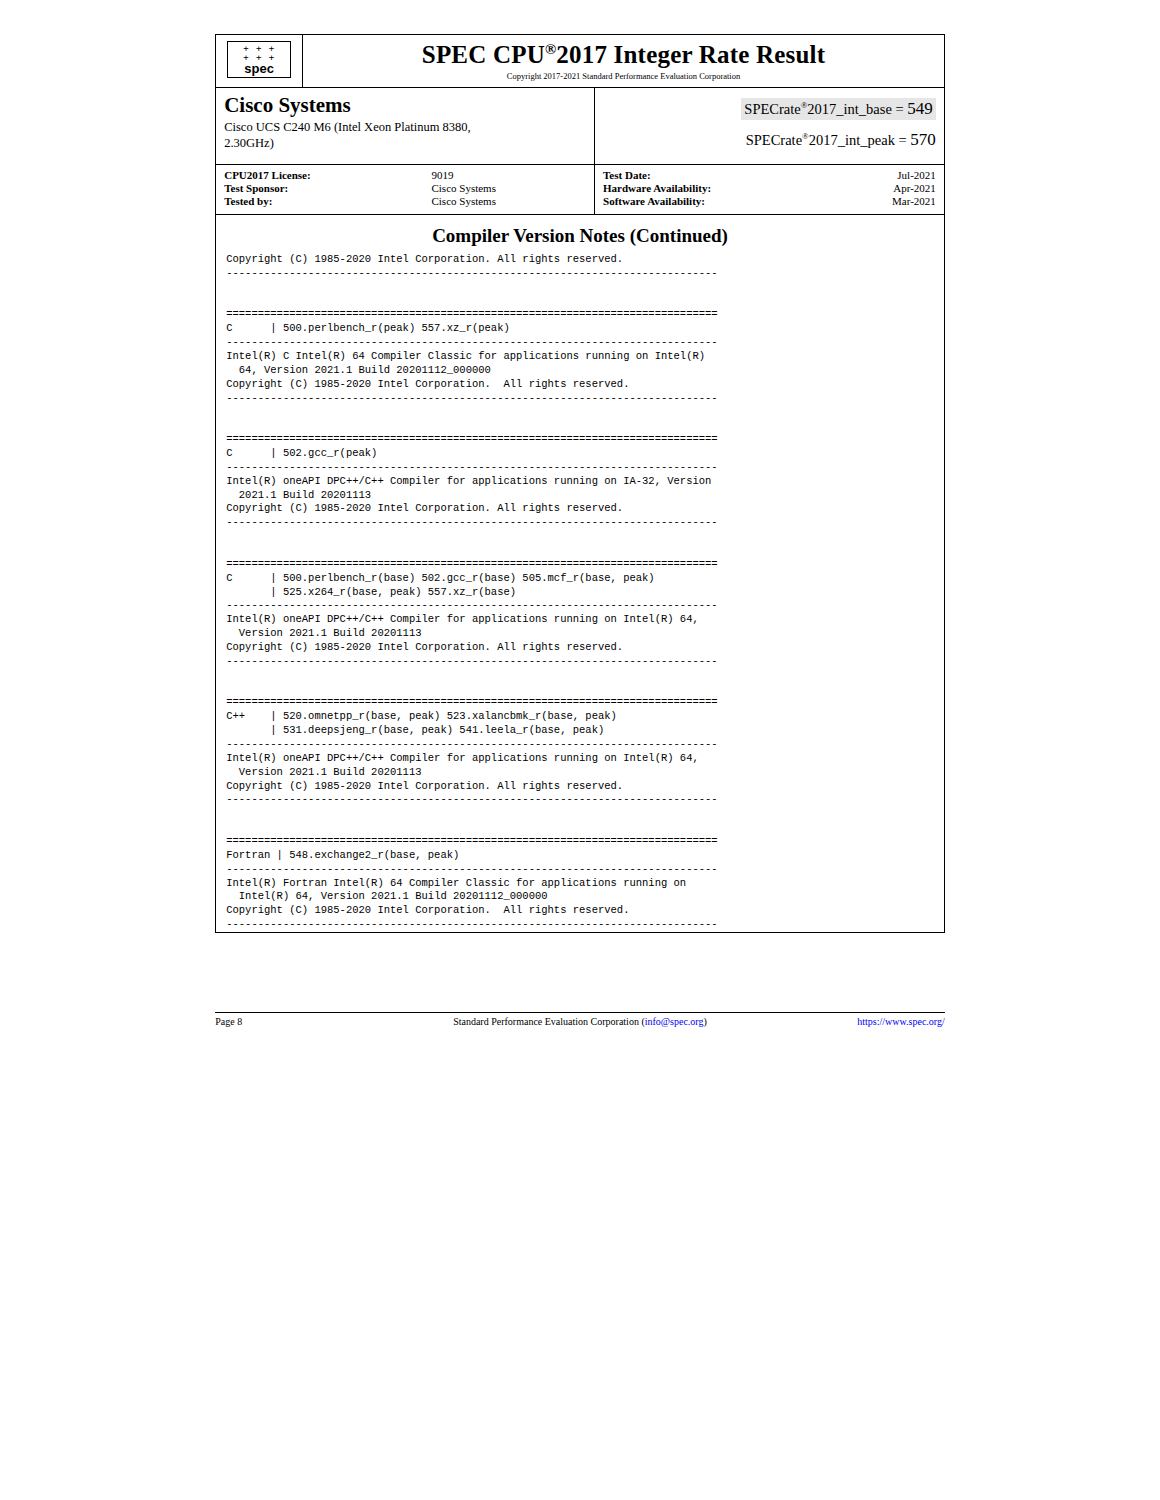+ + +
+ + +
spec
SPEC CPU®2017 Integer Rate Result
Copyright 2017-2021 Standard Performance Evaluation Corporation
Cisco Systems
Cisco UCS C240 M6 (Intel Xeon Platinum 8380,
2.30GHz)
SPECrate®2017_int_base = 549
SPECrate®2017_int_peak = 570
| CPU2017 License: | 9019 |
| Test Sponsor: | Cisco Systems |
| Tested by: | Cisco Systems |
| Test Date: | Jul-2021 |
| Hardware Availability: | Apr-2021 |
| Software Availability: | Mar-2021 |
Compiler Version Notes (Continued)
Copyright (C) 1985-2020 Intel Corporation. All rights reserved.
------------------------------------------------------------------------------


==============================================================================
C      | 500.perlbench_r(peak) 557.xz_r(peak)
------------------------------------------------------------------------------
Intel(R) C Intel(R) 64 Compiler Classic for applications running on Intel(R)
  64, Version 2021.1 Build 20201112_000000
Copyright (C) 1985-2020 Intel Corporation.  All rights reserved.
------------------------------------------------------------------------------


==============================================================================
C      | 502.gcc_r(peak)
------------------------------------------------------------------------------
Intel(R) oneAPI DPC++/C++ Compiler for applications running on IA-32, Version
  2021.1 Build 20201113
Copyright (C) 1985-2020 Intel Corporation. All rights reserved.
------------------------------------------------------------------------------


==============================================================================
C      | 500.perlbench_r(base) 502.gcc_r(base) 505.mcf_r(base, peak)
       | 525.x264_r(base, peak) 557.xz_r(base)
------------------------------------------------------------------------------
Intel(R) oneAPI DPC++/C++ Compiler for applications running on Intel(R) 64,
  Version 2021.1 Build 20201113
Copyright (C) 1985-2020 Intel Corporation. All rights reserved.
------------------------------------------------------------------------------


==============================================================================
C++    | 520.omnetpp_r(base, peak) 523.xalancbmk_r(base, peak)
       | 531.deepsjeng_r(base, peak) 541.leela_r(base, peak)
------------------------------------------------------------------------------
Intel(R) oneAPI DPC++/C++ Compiler for applications running on Intel(R) 64,
  Version 2021.1 Build 20201113
Copyright (C) 1985-2020 Intel Corporation. All rights reserved.
------------------------------------------------------------------------------


==============================================================================
Fortran | 548.exchange2_r(base, peak)
------------------------------------------------------------------------------
Intel(R) Fortran Intel(R) 64 Compiler Classic for applications running on
  Intel(R) 64, Version 2021.1 Build 20201112_000000
Copyright (C) 1985-2020 Intel Corporation.  All rights reserved.
------------------------------------------------------------------------------
Page 8
Standard Performance Evaluation Corporation (info@spec.org)
https://www.spec.org/